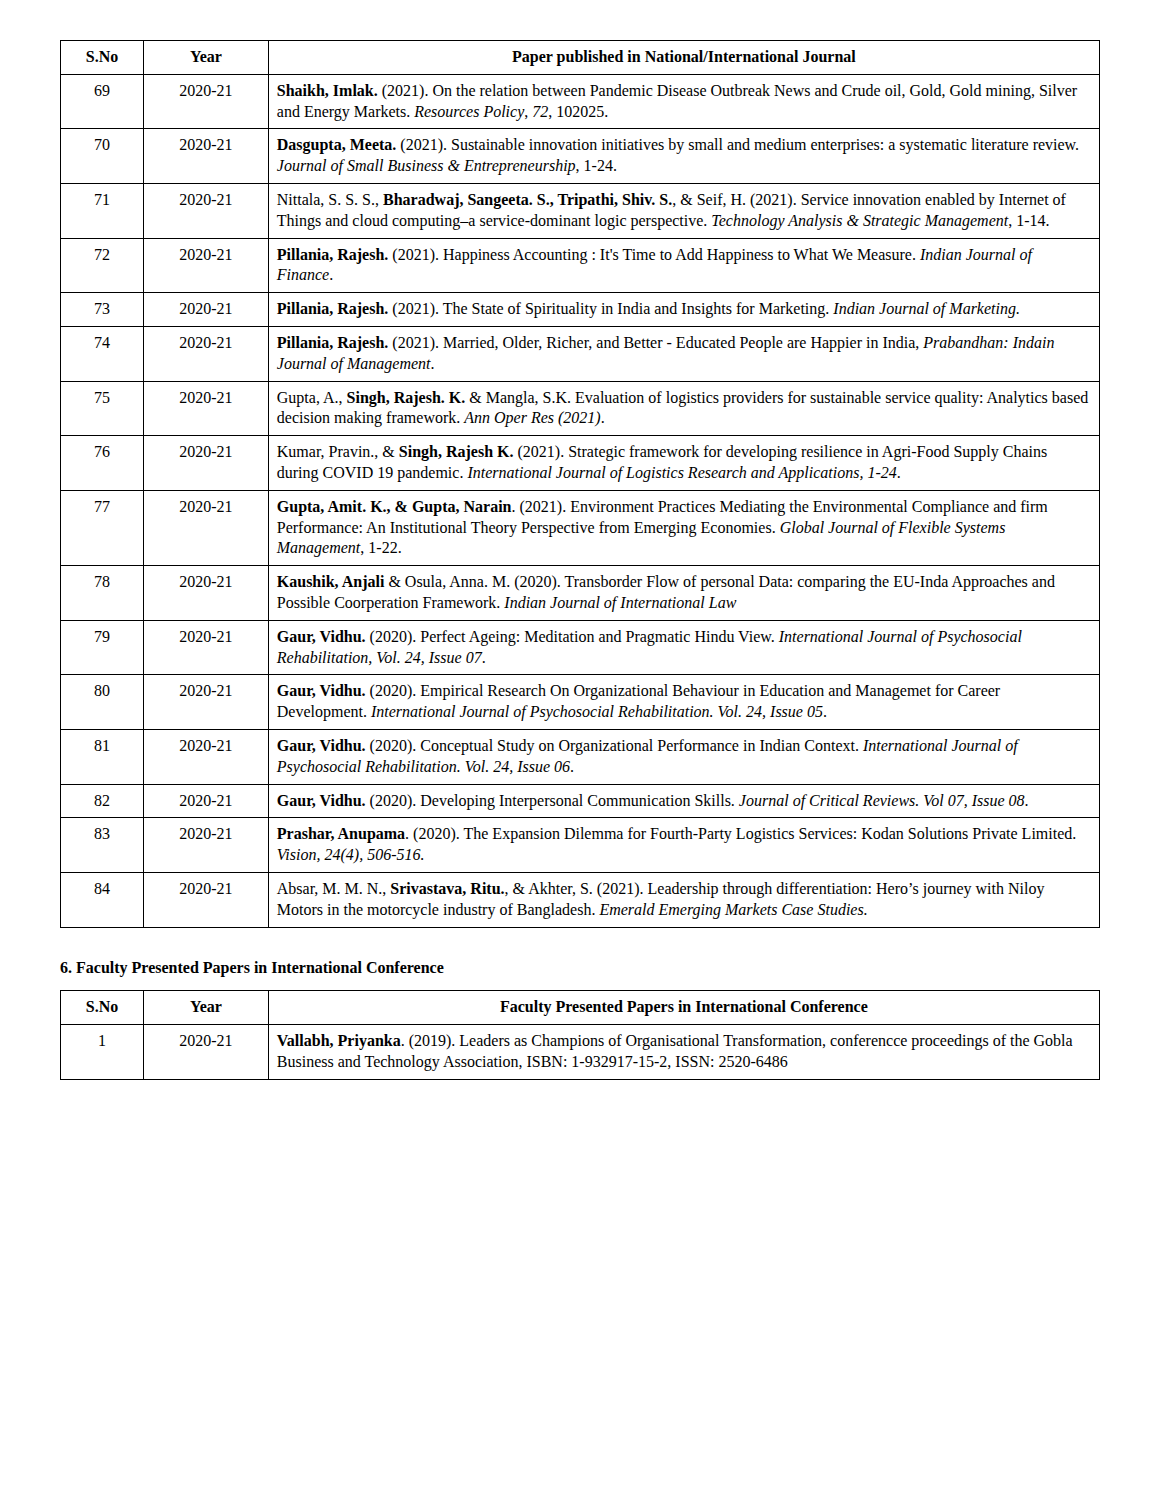| S.No | Year | Paper published in National/International Journal |
| --- | --- | --- |
| 69 | 2020-21 | Shaikh, Imlak. (2021). On the relation between Pandemic Disease Outbreak News and Crude oil, Gold, Gold mining, Silver and Energy Markets. Resources Policy , 72 , 102025. |
| 70 | 2020-21 | Dasgupta, Meeta. (2021). Sustainable innovation initiatives by small and medium enterprises: a systematic literature review. Journal of Small Business & Entrepreneurship , 1-24. |
| 71 | 2020-21 | Nittala, S. S. S., Bharadwaj, Sangeeta. S., Tripathi, Shiv. S. , & Seif, H. (2021). Service innovation enabled by Internet of Things and cloud computing–a service-dominant logic perspective. Technology Analysis & Strategic Management , 1-14. |
| 72 | 2020-21 | Pillania, Rajesh. (2021). Happiness Accounting : It's Time to Add Happiness to What We Measure. Indian Journal of Finance . |
| 73 | 2020-21 | Pillania, Rajesh. (2021). The State of Spirituality in India and Insights for Marketing. Indian Journal of Marketing. |
| 74 | 2020-21 | Pillania, Rajesh. (2021). Married, Older, Richer, and Better - Educated People are Happier in India, Prabandhan: Indain Journal of Management . |
| 75 | 2020-21 | Gupta, A., Singh, Rajesh. K. & Mangla, S.K. Evaluation of logistics providers for sustainable service quality: Analytics based decision making framework. Ann Oper Res (2021) . |
| 76 | 2020-21 | Kumar, Pravin., & Singh, Rajesh K. (2021). Strategic framework for developing resilience in Agri-Food Supply Chains during COVID 19 pandemic. International Journal of Logistics Research and Applications, 1-24 . |
| 77 | 2020-21 | Gupta, Amit. K., & Gupta, Narain . (2021). Environment Practices Mediating the Environmental Compliance and firm Performance: An Institutional Theory Perspective from Emerging Economies. Global Journal of Flexible Systems Management , 1-22. |
| 78 | 2020-21 | Kaushik, Anjali & Osula, Anna. M. (2020). Transborder Flow of personal Data: comparing the EU-Inda Approaches and Possible Coorperation Framework. Indian Journal of International Law |
| 79 | 2020-21 | Gaur, Vidhu. (2020). Perfect Ageing: Meditation and Pragmatic Hindu View. International Journal of Psychosocial Rehabilitation, Vol. 24, Issue 07 . |
| 80 | 2020-21 | Gaur, Vidhu. (2020). Empirical Research On Organizational Behaviour in Education and Managemet for Career Development. International Journal of Psychosocial Rehabilitation. Vol. 24, Issue 05 . |
| 81 | 2020-21 | Gaur, Vidhu. (2020). Conceptual Study on Organizational Performance in Indian Context. International Journal of Psychosocial Rehabilitation. Vol. 24, Issue 06 . |
| 82 | 2020-21 | Gaur, Vidhu. (2020). Developing Interpersonal Communication Skills. Journal of Critical Reviews. Vol 07, Issue 08 . |
| 83 | 2020-21 | Prashar, Anupama . (2020). The Expansion Dilemma for Fourth-Party Logistics Services: Kodan Solutions Private Limited. Vision, 24(4), 506-516. |
| 84 | 2020-21 | Absar, M. M. N., Srivastava, Ritu. , & Akhter, S. (2021). Leadership through differentiation: Hero’s journey with Niloy Motors in the motorcycle industry of Bangladesh. Emerald Emerging Markets Case Studies. |
6. Faculty Presented Papers in International Conference
| S.No | Year | Faculty Presented Papers in International Conference |
| --- | --- | --- |
| 1 | 2020-21 | Vallabh, Priyanka . (2019). Leaders as Champions of Organisational Transformation, conferencce proceedings of the Gobla Business and Technology Association, ISBN: 1-932917-15-2, ISSN: 2520-6486 |